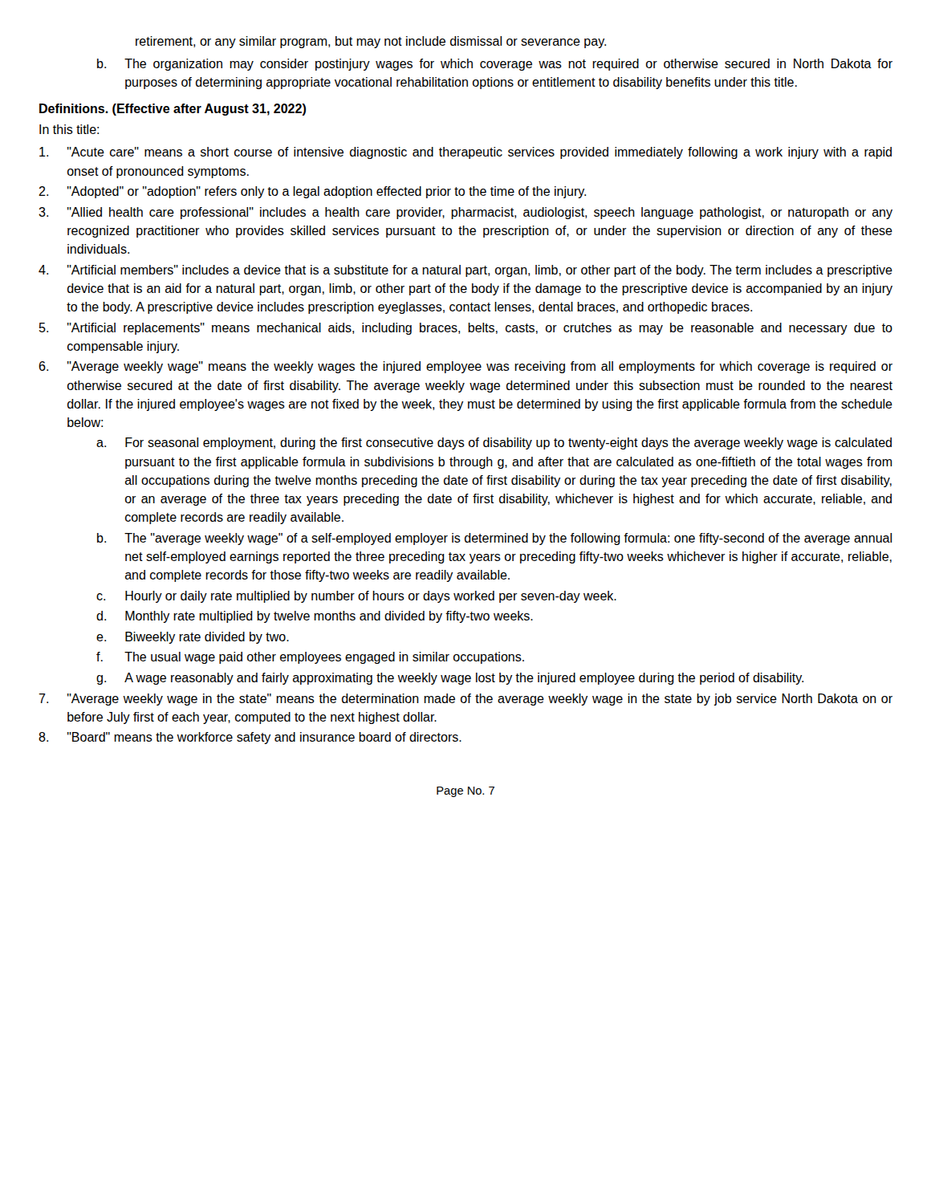retirement, or any similar program, but may not include dismissal or severance pay.
b.
The organization may consider postinjury wages for which coverage was not required or otherwise secured in North Dakota for purposes of determining appropriate vocational rehabilitation options or entitlement to disability benefits under this title.
Definitions. (Effective after August 31, 2022)
In this title:
1.
"Acute care" means a short course of intensive diagnostic and therapeutic services provided immediately following a work injury with a rapid onset of pronounced symptoms.
2.
"Adopted" or "adoption" refers only to a legal adoption effected prior to the time of the injury.
3.
"Allied health care professional" includes a health care provider, pharmacist, audiologist, speech language pathologist, or naturopath or any recognized practitioner who provides skilled services pursuant to the prescription of, or under the supervision or direction of any of these individuals.
4.
"Artificial members" includes a device that is a substitute for a natural part, organ, limb, or other part of the body. The term includes a prescriptive device that is an aid for a natural part, organ, limb, or other part of the body if the damage to the prescriptive device is accompanied by an injury to the body. A prescriptive device includes prescription eyeglasses, contact lenses, dental braces, and orthopedic braces.
5.
"Artificial replacements" means mechanical aids, including braces, belts, casts, or crutches as may be reasonable and necessary due to compensable injury.
6.
"Average weekly wage" means the weekly wages the injured employee was receiving from all employments for which coverage is required or otherwise secured at the date of first disability. The average weekly wage determined under this subsection must be rounded to the nearest dollar. If the injured employee's wages are not fixed by the week, they must be determined by using the first applicable formula from the schedule below:
a.
For seasonal employment, during the first consecutive days of disability up to twenty-eight days the average weekly wage is calculated pursuant to the first applicable formula in subdivisions b through g, and after that are calculated as one-fiftieth of the total wages from all occupations during the twelve months preceding the date of first disability or during the tax year preceding the date of first disability, or an average of the three tax years preceding the date of first disability, whichever is highest and for which accurate, reliable, and complete records are readily available.
b.
The "average weekly wage" of a self-employed employer is determined by the following formula: one fifty-second of the average annual net self-employed earnings reported the three preceding tax years or preceding fifty-two weeks whichever is higher if accurate, reliable, and complete records for those fifty-two weeks are readily available.
c.
Hourly or daily rate multiplied by number of hours or days worked per seven-day week.
d.
Monthly rate multiplied by twelve months and divided by fifty-two weeks.
e.
Biweekly rate divided by two.
f.
The usual wage paid other employees engaged in similar occupations.
g.
A wage reasonably and fairly approximating the weekly wage lost by the injured employee during the period of disability.
7.
"Average weekly wage in the state" means the determination made of the average weekly wage in the state by job service North Dakota on or before July first of each year, computed to the next highest dollar.
8.
"Board" means the workforce safety and insurance board of directors.
Page No. 7